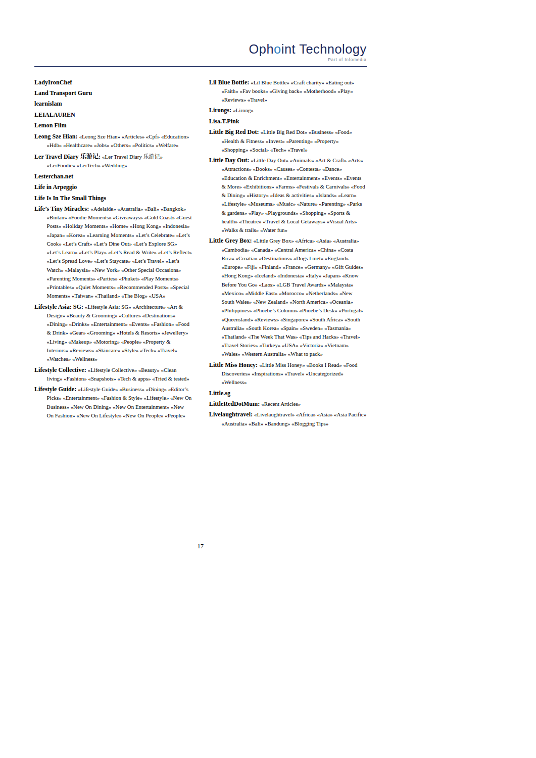Ophoint Technology
Part of Infomedia
LadyIronChef
Land Transport Guru
learnislam
LEIALAUREN
Lemon Film
Leong Sze Hian: «Leong Sze Hian» «Articles» «Cpf» «Education» «Hdb» «Healthcare» «Jobs» «Others» «Politics» «Welfare»
Ler Travel Diary 乐游记: «Ler Travel Diary 乐游记» «LerFoodie» «LerTech» «Wedding»
Lesterchan.net
Life in Arpeggio
Life Is In The Small Things
Life’s Tiny Miracles: «Adelaide» «Australia» «Bali» «Bangkok» «Bintan» «Foodie Moments» «Giveaways» «Gold Coast» «Guest Posts» «Holiday Moments» «Home» «Hong Kong» «Indonesia» «Japan» «Korea» «Learning Moments» «Let’s Celebrate» «Let’s Cook» «Let’s Craft» «Let’s Dine Out» «Let’s Explore SG» «Let’s Learn» «Let’s Play» «Let’s Read & Write» «Let’s Reflect» «Let’s Spread Love» «Let’s Staycate» «Let’s Travel» «Let’s Watch» «Malaysia» «New York» «Other Special Occasions» «Parenting Moments» «Parties» «Phuket» «Play Moments» «Printables» «Quiet Moments» «Recommended Posts» «Special Moments» «Taiwan» «Thailand» «The Blog» «USA»
Lifestyle Asia: SG: «Lifestyle Asia: SG» «Architecture» «Art & Design» «Beauty & Grooming» «Culture» «Destinations» «Dining» «Drinks» «Entertainment» «Events» «Fashion» «Food & Drink» «Gear» «Grooming» «Hotels & Resorts» «Jewellery» «Living» «Makeup» «Motoring» «People» «Property & Interiors» «Reviews» «Skincare» «Style» «Tech» «Travel» «Watches» «Wellness»
Lifestyle Collective: «Lifestyle Collective» «Beauty» «Clean living» «Fashion» «Snapshots» «Tech & apps» «Tried & tested»
Lifestyle Guide: «Lifestyle Guide» «Business» «Dining» «Editor’s Picks» «Entertainment» «Fashion & Style» «Lifestyle» «New On Business» «New On Dining» «New On Entertainment» «New On Fashion» «New On Lifestyle» «New On People» «People»
Lil Blue Bottle: «Lil Blue Bottle» «Craft charity» «Eating out» «Faith» «Fav books» «Giving back» «Motherhood» «Play» «Reviews» «Travel»
Lirongs: «Lirong»
Lisa.T.Pink
Little Big Red Dot: «Little Big Red Dot» «Business» «Food» «Health & Fitness» «Invest» «Parenting» «Property» «Shopping» «Social» «Tech» «Travel»
Little Day Out: «Little Day Out» «Animals» «Art & Craft» «Arts» «Attractions» «Books» «Causes» «Contests» «Dance» «Education & Enrichment» «Entertainment» «Events» «Events & More» «Exhibitions» «Farms» «Festivals & Carnivals» «Food & Dining» «History» «Ideas & activities» «Islands» «Learn» «Lifestyle» «Museums» «Music» «Nature» «Parenting» «Parks & gardens» «Play» «Playgrounds» «Shopping» «Sports & health» «Theatre» «Travel & Local Getaways» «Visual Arts» «Walks & trails» «Water fun»
Little Grey Box: «Little Grey Box» «Africa» «Asia» «Australia» «Cambodia» «Canada» «Central America» «China» «Costa Rica» «Croatia» «Destinations» «Dogs I met» «England» «Europe» «Fiji» «Finland» «France» «Germany» «Gift Guides» «Hong Kong» «Iceland» «Indonesia» «Italy» «Japan» «Know Before You Go» «Laos» «LGB Travel Awards» «Malaysia» «Mexico» «Middle East» «Morocco» «Netherlands» «New South Wales» «New Zealand» «North America» «Oceania» «Philippines» «Phoebe’s Column» «Phoebe’s Desk» «Portugal» «Queensland» «Reviews» «Singapore» «South Africa» «South Australia» «South Korea» «Spain» «Sweden» «Tasmania» «Thailand» «The Week That Was» «Tips and Hacks» «Travel» «Travel Stories» «Turkey» «USA» «Victoria» «Vietnam» «Wales» «Western Australia» «What to pack»
Little Miss Honey: «Little Miss Honey» «Books I Read» «Food Discoveries» «Inspirations» «Travel» «Uncategorized» «Wellness»
Little.sg
LittleRedDotMum: «Recent Articles»
Livelaughtravel: «Livelaughtravel» «Africa» «Asia» «Asia Pacific» «Australia» «Bali» «Bandung» «Blogging Tips»
17